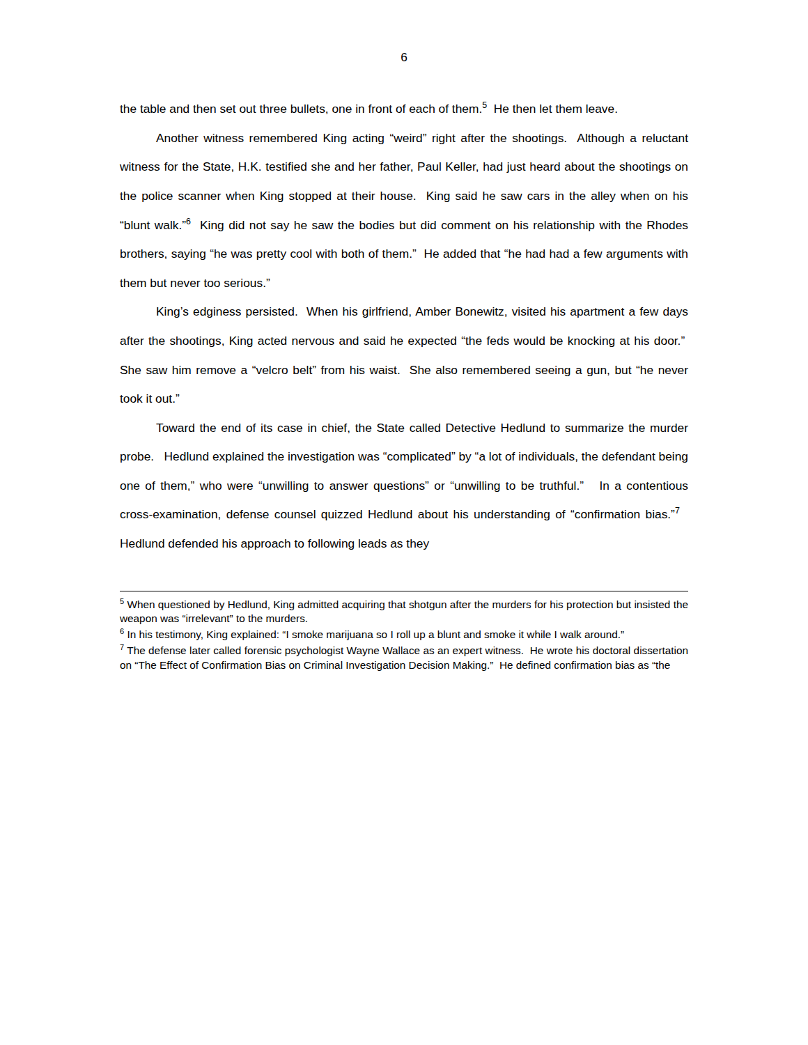6
the table and then set out three bullets, one in front of each of them.5 He then let them leave.
Another witness remembered King acting “weird” right after the shootings. Although a reluctant witness for the State, H.K. testified she and her father, Paul Keller, had just heard about the shootings on the police scanner when King stopped at their house. King said he saw cars in the alley when on his “blunt walk.”6 King did not say he saw the bodies but did comment on his relationship with the Rhodes brothers, saying “he was pretty cool with both of them.” He added that “he had had a few arguments with them but never too serious.”
King’s edginess persisted. When his girlfriend, Amber Bonewitz, visited his apartment a few days after the shootings, King acted nervous and said he expected “the feds would be knocking at his door.” She saw him remove a “velcro belt” from his waist. She also remembered seeing a gun, but “he never took it out.”
Toward the end of its case in chief, the State called Detective Hedlund to summarize the murder probe. Hedlund explained the investigation was “complicated” by “a lot of individuals, the defendant being one of them,” who were “unwilling to answer questions” or “unwilling to be truthful.” In a contentious cross-examination, defense counsel quizzed Hedlund about his understanding of “confirmation bias.”7 Hedlund defended his approach to following leads as they
5 When questioned by Hedlund, King admitted acquiring that shotgun after the murders for his protection but insisted the weapon was “irrelevant” to the murders.
6 In his testimony, King explained: “I smoke marijuana so I roll up a blunt and smoke it while I walk around.”
7 The defense later called forensic psychologist Wayne Wallace as an expert witness. He wrote his doctoral dissertation on “The Effect of Confirmation Bias on Criminal Investigation Decision Making.” He defined confirmation bias as “the